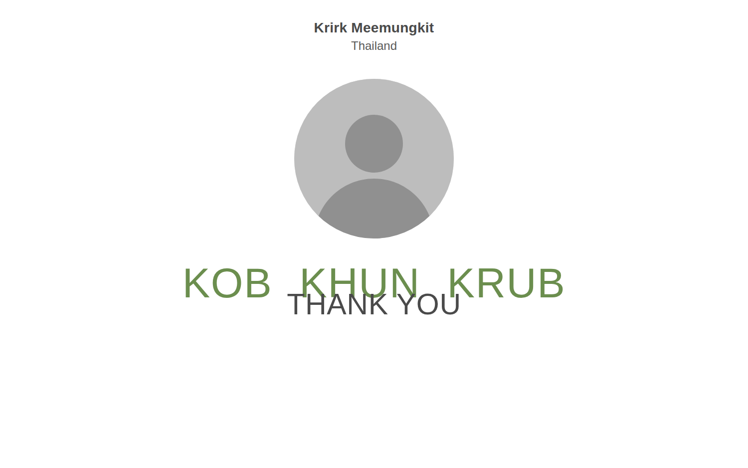Krirk Meemungkit
Thailand
KOB KHUN KRUB
THANK YOU